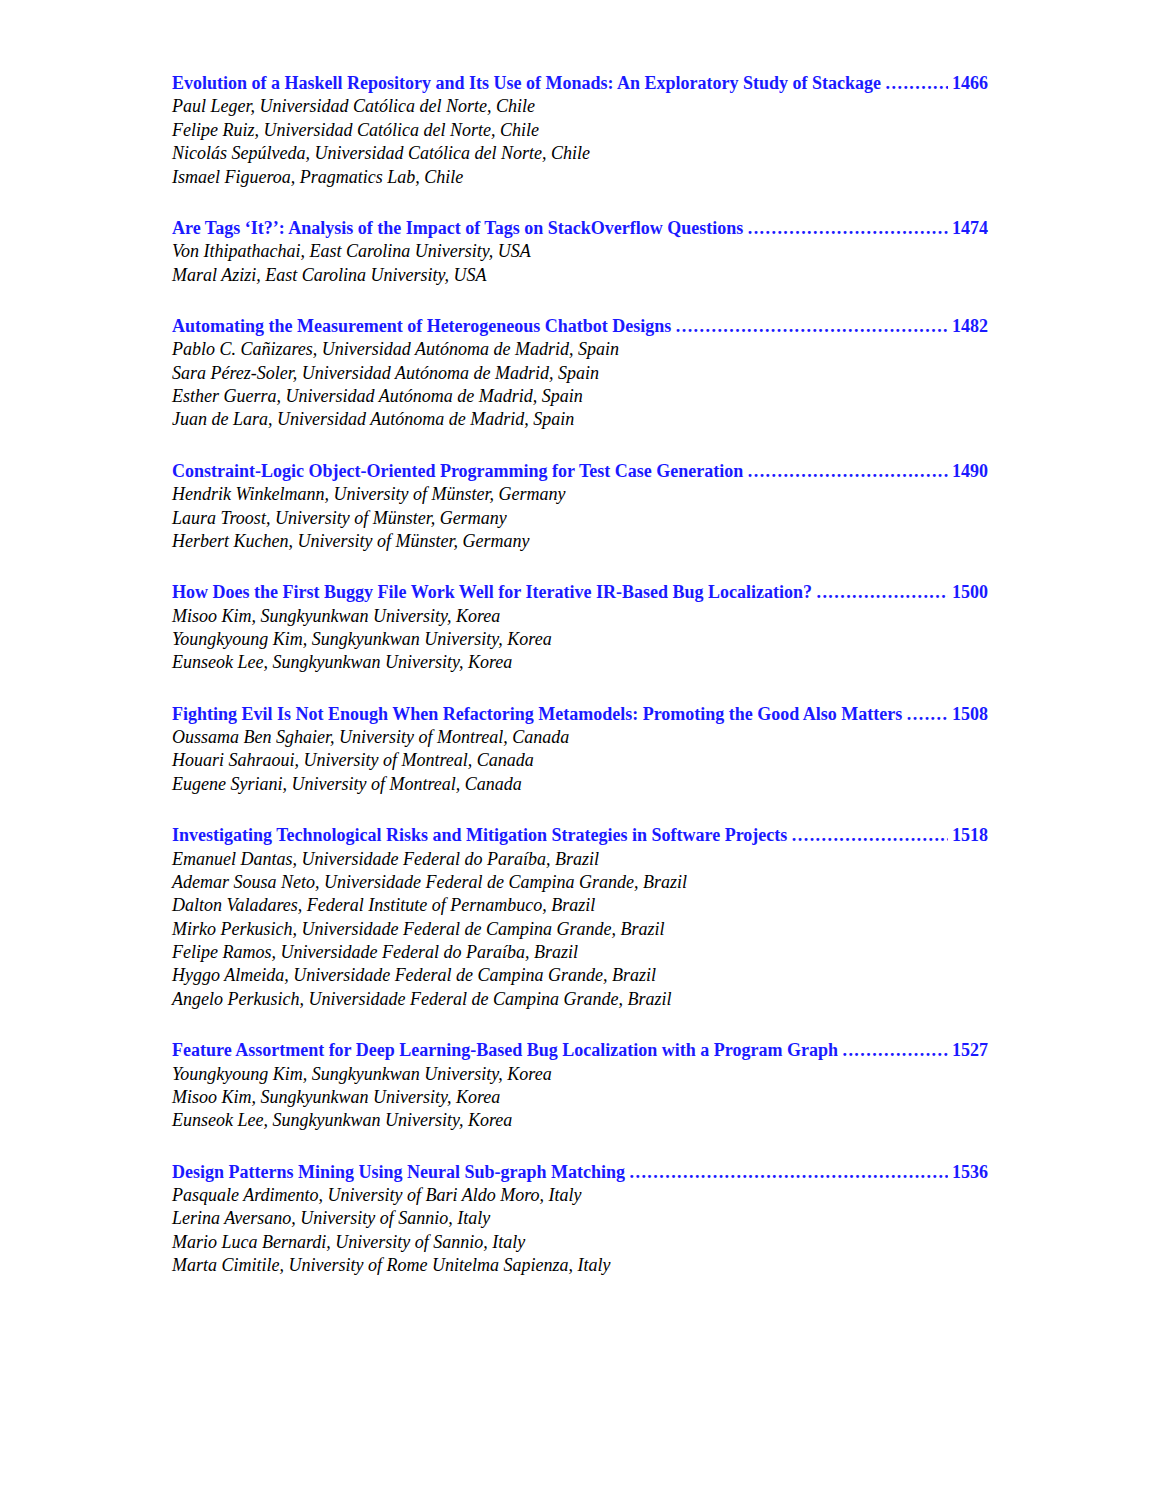Evolution of a Haskell Repository and Its Use of Monads: An Exploratory Study of Stackage ............ 1466
Paul Leger, Universidad Católica del Norte, Chile
Felipe Ruiz, Universidad Católica del Norte, Chile
Nicolás Sepúlveda, Universidad Católica del Norte, Chile
Ismael Figueroa, Pragmatics Lab, Chile
Are Tags ‘It?’: Analysis of the Impact of Tags on StackOverflow Questions ......................................... 1474
Von Ithipathachai, East Carolina University, USA
Maral Azizi, East Carolina University, USA
Automating the Measurement of Heterogeneous Chatbot Designs .......................................................... 1482
Pablo C. Cañizares, Universidad Autónoma de Madrid, Spain
Sara Pérez-Soler, Universidad Autónoma de Madrid, Spain
Esther Guerra, Universidad Autónoma de Madrid, Spain
Juan de Lara, Universidad Autónoma de Madrid, Spain
Constraint-Logic Object-Oriented Programming for Test Case Generation ......................................... 1490
Hendrik Winkelmann, University of Münster, Germany
Laura Troost, University of Münster, Germany
Herbert Kuchen, University of Münster, Germany
How Does the First Buggy File Work Well for Iterative IR-Based Bug Localization? ........................... 1500
Misoo Kim, Sungkyunkwan University, Korea
Youngkyoung Kim, Sungkyunkwan University, Korea
Eunseok Lee, Sungkyunkwan University, Korea
Fighting Evil Is Not Enough When Refactoring Metamodels: Promoting the Good Also Matters ....... 1508
Oussama Ben Sghaier, University of Montreal, Canada
Houari Sahraoui, University of Montreal, Canada
Eugene Syriani, University of Montreal, Canada
Investigating Technological Risks and Mitigation Strategies in Software Projects ................................ 1518
Emanuel Dantas, Universidade Federal do Paraíba, Brazil
Ademar Sousa Neto, Universidade Federal de Campina Grande, Brazil
Dalton Valadares, Federal Institute of Pernambuco, Brazil
Mirko Perkusich, Universidade Federal de Campina Grande, Brazil
Felipe Ramos, Universidade Federal do Paraíba, Brazil
Hyggo Almeida, Universidade Federal de Campina Grande, Brazil
Angelo Perkusich, Universidade Federal de Campina Grande, Brazil
Feature Assortment for Deep Learning-Based Bug Localization with a Program Graph .................... 1527
Youngkyoung Kim, Sungkyunkwan University, Korea
Misoo Kim, Sungkyunkwan University, Korea
Eunseok Lee, Sungkyunkwan University, Korea
Design Patterns Mining Using Neural Sub-graph Matching ..................................................................... 1536
Pasquale Ardimento, University of Bari Aldo Moro, Italy
Lerina Aversano, University of Sannio, Italy
Mario Luca Bernardi, University of Sannio, Italy
Marta Cimitile, University of Rome Unitelma Sapienza, Italy